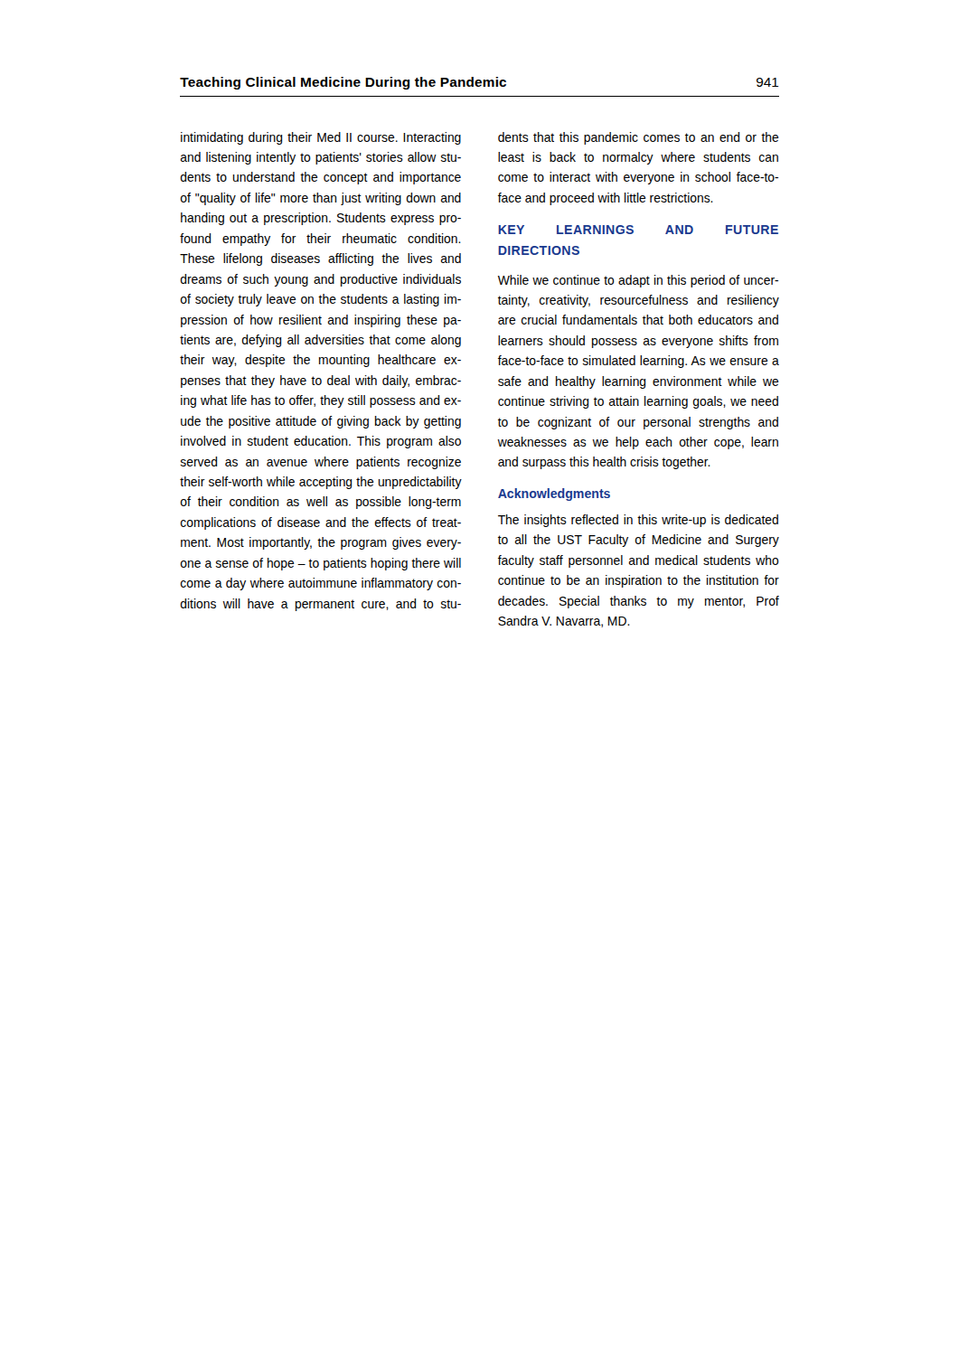Teaching Clinical Medicine During the Pandemic 941
intimidating during their Med II course. Interacting and listening intently to patients' stories allow students to understand the concept and importance of "quality of life" more than just writing down and handing out a prescription. Students express profound empathy for their rheumatic condition. These lifelong diseases afflicting the lives and dreams of such young and productive individuals of society truly leave on the students a lasting impression of how resilient and inspiring these patients are, defying all adversities that come along their way, despite the mounting healthcare expenses that they have to deal with daily, embracing what life has to offer, they still possess and exude the positive attitude of giving back by getting involved in student education. This program also served as an avenue where patients recognize their self-worth while accepting the unpredictability of their condition as well as possible long-term complications of disease and the effects of treatment. Most importantly, the program gives everyone a sense of hope – to patients hoping there will come a day where autoimmune inflammatory conditions will have a permanent cure, and to students that this pandemic comes to an end or the least is back to normalcy where students can come to interact with everyone in school face-to-face and proceed with little restrictions.
KEY LEARNINGS AND FUTURE DIRECTIONS
While we continue to adapt in this period of uncertainty, creativity, resourcefulness and resiliency are crucial fundamentals that both educators and learners should possess as everyone shifts from face-to-face to simulated learning. As we ensure a safe and healthy learning environment while we continue striving to attain learning goals, we need to be cognizant of our personal strengths and weaknesses as we help each other cope, learn and surpass this health crisis together.
Acknowledgments
The insights reflected in this write-up is dedicated to all the UST Faculty of Medicine and Surgery faculty staff personnel and medical students who continue to be an inspiration to the institution for decades. Special thanks to my mentor, Prof Sandra V. Navarra, MD.